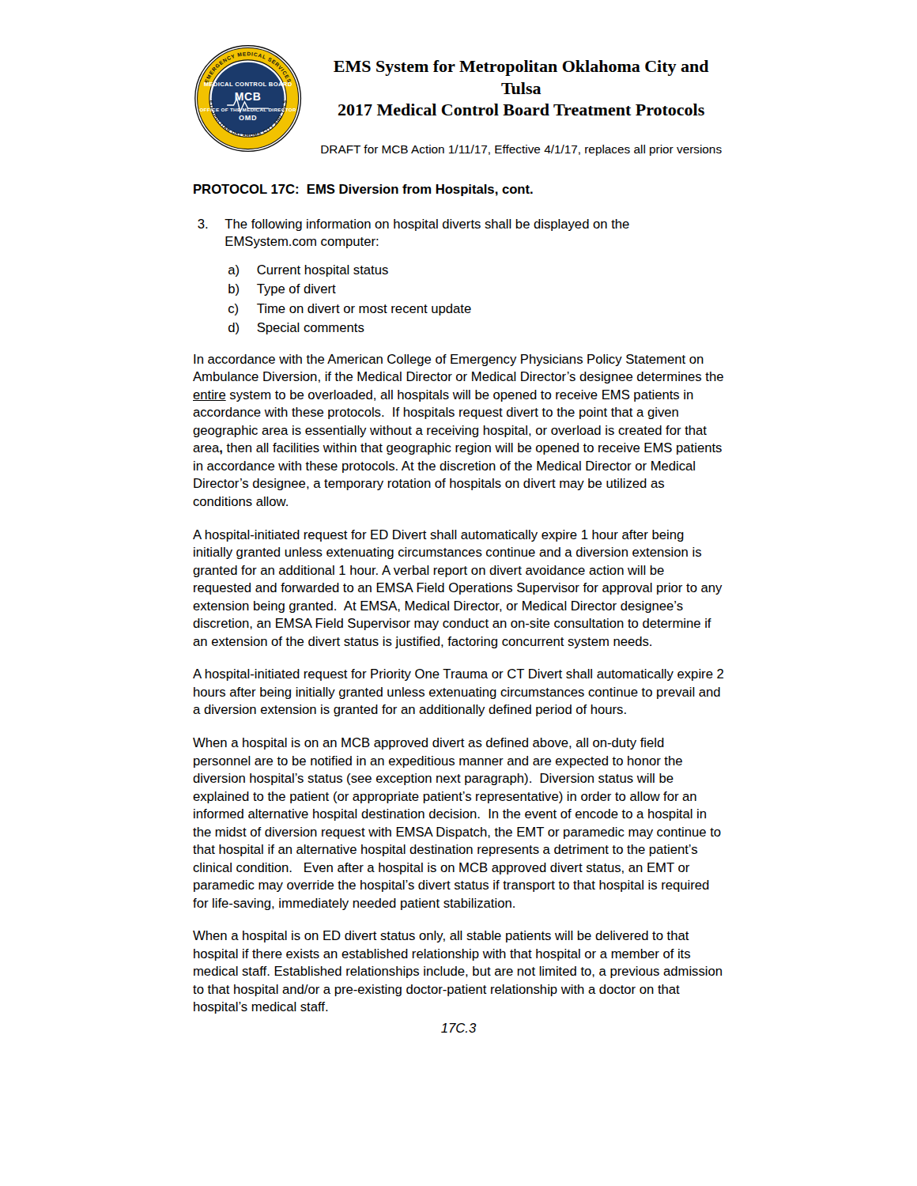EMERGENCY MEDICAL SERVICES METROPOLITAN OKLAHOMA CITY AND TULSA MEDICAL CONTROL BOARD MCB OFFICE OF THE MEDICAL DIRECTOR OMD
EMS System for Metropolitan Oklahoma City and Tulsa
2017 Medical Control Board Treatment Protocols
DRAFT for MCB Action 1/11/17, Effective 4/1/17, replaces all prior versions
PROTOCOL 17C: EMS Diversion from Hospitals, cont.
3. The following information on hospital diverts shall be displayed on the EMSystem.com computer:
a) Current hospital status
b) Type of divert
c) Time on divert or most recent update
d) Special comments
In accordance with the American College of Emergency Physicians Policy Statement on Ambulance Diversion, if the Medical Director or Medical Director’s designee determines the entire system to be overloaded, all hospitals will be opened to receive EMS patients in accordance with these protocols. If hospitals request divert to the point that a given geographic area is essentially without a receiving hospital, or overload is created for that area, then all facilities within that geographic region will be opened to receive EMS patients in accordance with these protocols. At the discretion of the Medical Director or Medical Director’s designee, a temporary rotation of hospitals on divert may be utilized as conditions allow.
A hospital-initiated request for ED Divert shall automatically expire 1 hour after being initially granted unless extenuating circumstances continue and a diversion extension is granted for an additional 1 hour. A verbal report on divert avoidance action will be requested and forwarded to an EMSA Field Operations Supervisor for approval prior to any extension being granted. At EMSA, Medical Director, or Medical Director designee’s discretion, an EMSA Field Supervisor may conduct an on-site consultation to determine if an extension of the divert status is justified, factoring concurrent system needs.
A hospital-initiated request for Priority One Trauma or CT Divert shall automatically expire 2 hours after being initially granted unless extenuating circumstances continue to prevail and a diversion extension is granted for an additionally defined period of hours.
When a hospital is on an MCB approved divert as defined above, all on-duty field personnel are to be notified in an expeditious manner and are expected to honor the diversion hospital’s status (see exception next paragraph). Diversion status will be explained to the patient (or appropriate patient’s representative) in order to allow for an informed alternative hospital destination decision. In the event of encode to a hospital in the midst of diversion request with EMSA Dispatch, the EMT or paramedic may continue to that hospital if an alternative hospital destination represents a detriment to the patient’s clinical condition. Even after a hospital is on MCB approved divert status, an EMT or paramedic may override the hospital’s divert status if transport to that hospital is required for life-saving, immediately needed patient stabilization.
When a hospital is on ED divert status only, all stable patients will be delivered to that hospital if there exists an established relationship with that hospital or a member of its medical staff. Established relationships include, but are not limited to, a previous admission to that hospital and/or a pre-existing doctor-patient relationship with a doctor on that hospital’s medical staff.
17C.3